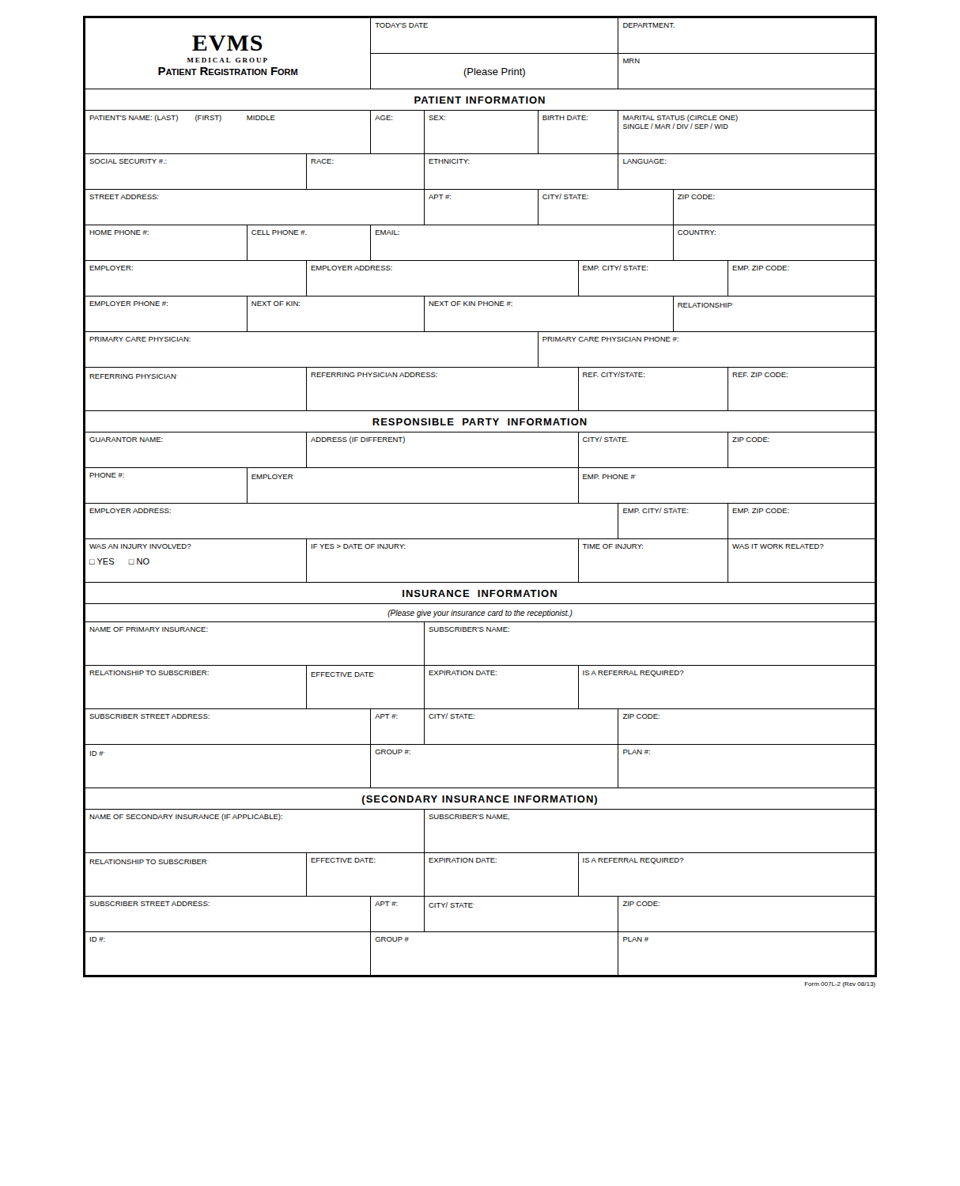| EVMS MEDICAL GROUP Patient Registration Form | TODAY'S DATE | DEPARTMENT. |
| (Please Print) | MRN |
| PATIENT INFORMATION |
| PATIENT'S NAME: (LAST) (FIRST) MIDDLE | AGE: | SEX: | BIRTH DATE: | MARITAL STATUS (CIRCLE ONE) Single / Mar / Div / Sep / Wid |
| SOCIAL SECURITY #.: | RACE: | ETHNICITY: | LANGUAGE: |
| STREET ADDRESS: | APT #: | CITY/ STATE: | ZIP CODE: |
| HOME PHONE #: | CELL PHONE #. | EMAIL: | COUNTRY: |
| EMPLOYER: | EMPLOYER ADDRESS: | EMP. CITY/ STATE: | EMP. ZIP CODE: |
| EMPLOYER PHONE #: | NEXT OF KIN: | NEXT OF KIN PHONE #: | RELATIONSHIP . |
| PRIMARY CARE PHYSICIAN: | PRIMARY CARE PHYSICIAN PHONE #: |
| REFERRING PHYSICIAN . | REFERRING PHYSICIAN ADDRESS: | REF. CITY/STATE: | REF. ZIP CODE: |
| RESPONSIBLE PARTY INFORMATION |
| GUARANTOR NAME: | ADDRESS (IF DIFFERENT) | CITY/ STATE. | ZIP CODE: |
| PHONE #: | EMPLOYER . | EMP. PHONE # . |
| EMPLOYER ADDRESS: | EMP. CITY/ STATE: | EMP. ZIP CODE: |
| WAS AN INJURY INVOLVED? □ Yes □ No | IF YES > DATE OF INJURY: | TIME OF INJURY: | WAS IT WORK RELATED? |
| INSURANCE INFORMATION |
| (Please give your insurance card to the receptionist. ) |
| NAME OF PRIMARY INSURANCE: | SUBSCRIBER'S NAME: |
| RELATIONSHIP TO SUBSCRIBER: | EFFECTIVE DATE . | EXPIRATION DATE: | IS A REFERRAL REQUIRED? |
| SUBSCRIBER STREET ADDRESS: | APT #: | CITY/ STATE: | ZIP CODE: |
| ID # . | GROUP #: | PLAN #: |
| (SECONDARY INSURANCE INFORMATION) |
| NAME OF SECONDARY INSURANCE (IF APPLICABLE): | SUBSCRIBER'S NAME, |
| RELATIONSHIP TO SUBSCRIBER . | EFFECTIVE DATE: | EXPIRATION DATE: | IS A REFERRAL REQUIRED? |
| SUBSCRIBER STREET ADDRESS: | APT #: | CITY/ STATE . | ZIP CODE: |
| ID #: | GROUP # | PLAN # |
Form 007L-2 (Rev 08/13)